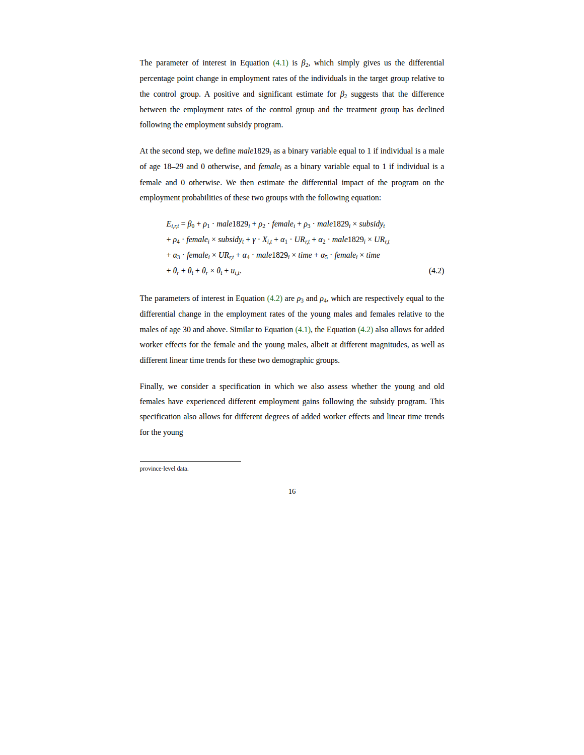The parameter of interest in Equation (4.1) is β2, which simply gives us the differential percentage point change in employment rates of the individuals in the target group relative to the control group. A positive and significant estimate for β2 suggests that the difference between the employment rates of the control group and the treatment group has declined following the employment subsidy program.
At the second step, we define male1829i as a binary variable equal to 1 if individual is a male of age 18–29 and 0 otherwise, and femalei as a binary variable equal to 1 if individual is a female and 0 otherwise. We then estimate the differential impact of the program on the employment probabilities of these two groups with the following equation:
Ei,r,t = β0 + ρ1 · male1829i + ρ2 · femalei + ρ3 · male1829i × subsidyt
+ ρ4 · femalei × subsidyt + γ · Xi,t + α1 · URr,t + α2 · male1829i × URr,t
+ α3 · femalei × URr,t + α4 · male1829i × time + α5 · femalei × time
+ θr + θt + θr × θt + ui,t. (4.2)
The parameters of interest in Equation (4.2) are ρ3 and ρ4, which are respectively equal to the differential change in the employment rates of the young males and females relative to the males of age 30 and above. Similar to Equation (4.1), the Equation (4.2) also allows for added worker effects for the female and the young males, albeit at different magnitudes, as well as different linear time trends for these two demographic groups.
Finally, we consider a specification in which we also assess whether the young and old females have experienced different employment gains following the subsidy program. This specification also allows for different degrees of added worker effects and linear time trends for the young
province-level data.
16